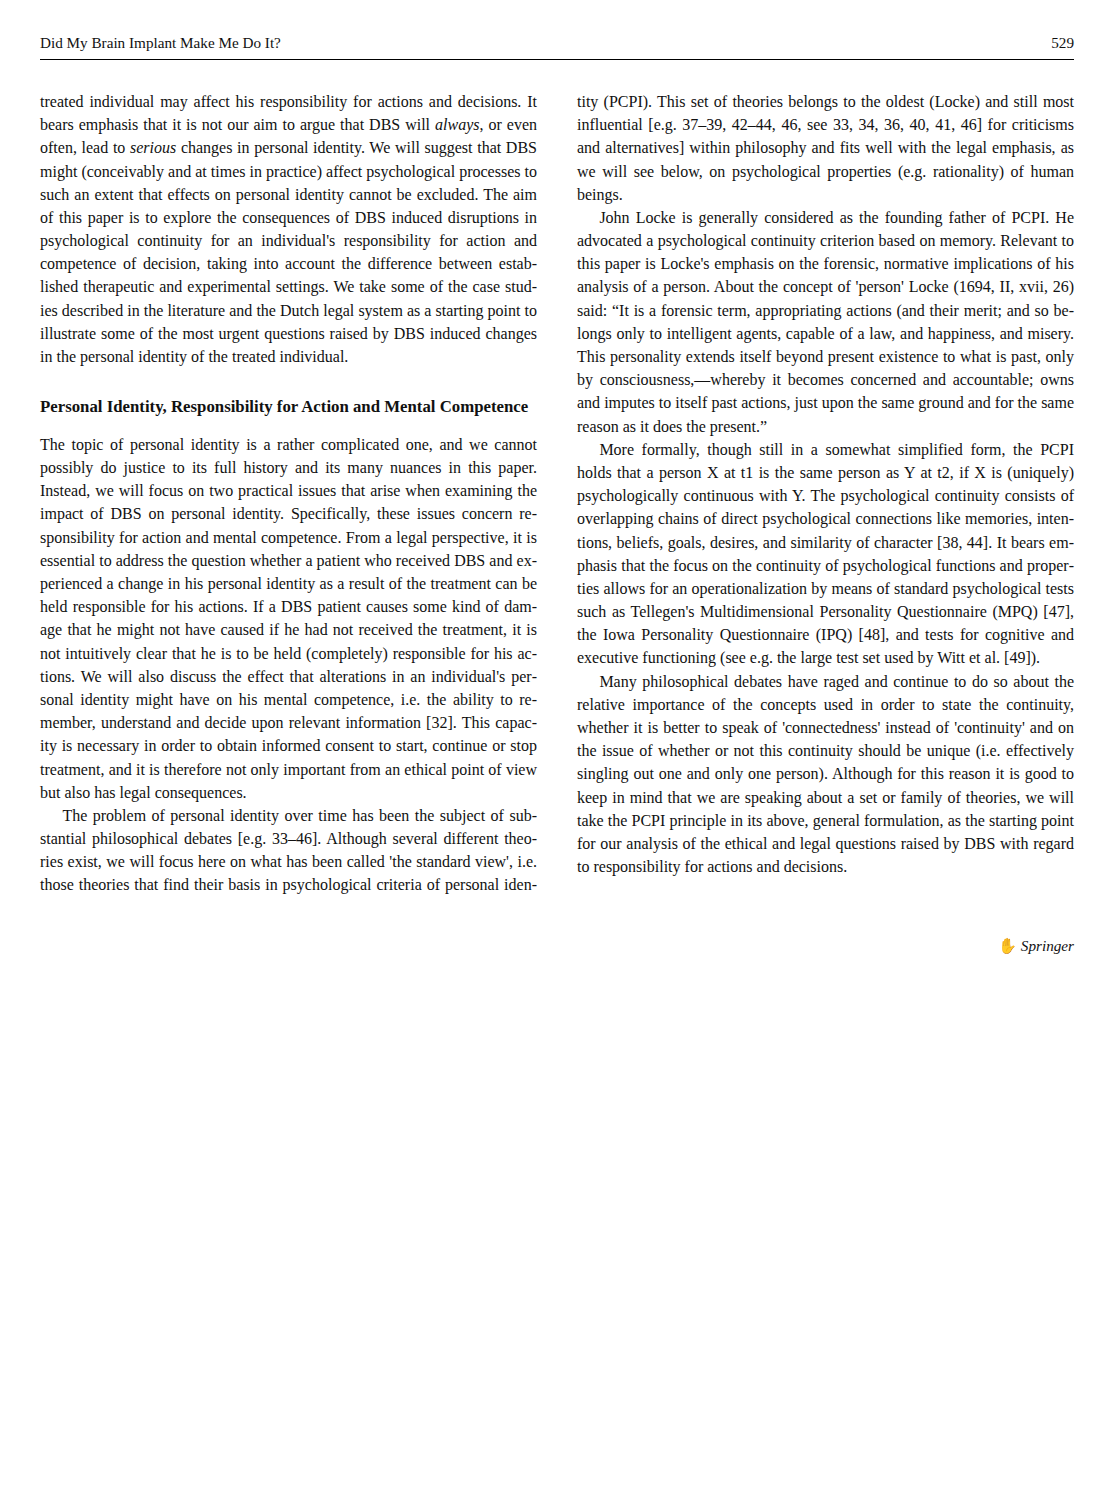Did My Brain Implant Make Me Do It? 529
treated individual may affect his responsibility for actions and decisions. It bears emphasis that it is not our aim to argue that DBS will always, or even often, lead to serious changes in personal identity. We will suggest that DBS might (conceivably and at times in practice) affect psychological processes to such an extent that effects on personal identity cannot be excluded. The aim of this paper is to explore the consequences of DBS induced disruptions in psychological continuity for an individual's responsibility for action and competence of decision, taking into account the difference between established therapeutic and experimental settings. We take some of the case studies described in the literature and the Dutch legal system as a starting point to illustrate some of the most urgent questions raised by DBS induced changes in the personal identity of the treated individual.
Personal Identity, Responsibility for Action and Mental Competence
The topic of personal identity is a rather complicated one, and we cannot possibly do justice to its full history and its many nuances in this paper. Instead, we will focus on two practical issues that arise when examining the impact of DBS on personal identity. Specifically, these issues concern responsibility for action and mental competence. From a legal perspective, it is essential to address the question whether a patient who received DBS and experienced a change in his personal identity as a result of the treatment can be held responsible for his actions. If a DBS patient causes some kind of damage that he might not have caused if he had not received the treatment, it is not intuitively clear that he is to be held (completely) responsible for his actions. We will also discuss the effect that alterations in an individual's personal identity might have on his mental competence, i.e. the ability to remember, understand and decide upon relevant information [32]. This capacity is necessary in order to obtain informed consent to start, continue or stop treatment, and it is therefore not only important from an ethical point of view but also has legal consequences.
The problem of personal identity over time has been the subject of substantial philosophical debates [e.g. 33–46]. Although several different theories exist, we will focus here on what has been called 'the standard view', i.e. those theories that find their basis in psychological criteria of personal identity (PCPI). This set of theories belongs to the oldest (Locke) and still most influential [e.g. 37–39, 42–44, 46, see 33, 34, 36, 40, 41, 46] for criticisms and alternatives] within philosophy and fits well with the legal emphasis, as we will see below, on psychological properties (e.g. rationality) of human beings.
John Locke is generally considered as the founding father of PCPI. He advocated a psychological continuity criterion based on memory. Relevant to this paper is Locke's emphasis on the forensic, normative implications of his analysis of a person. About the concept of 'person' Locke (1694, II, xvii, 26) said: “It is a forensic term, appropriating actions (and their merit; and so belongs only to intelligent agents, capable of a law, and happiness, and misery. This personality extends itself beyond present existence to what is past, only by consciousness,—whereby it becomes concerned and accountable; owns and imputes to itself past actions, just upon the same ground and for the same reason as it does the present.”
More formally, though still in a somewhat simplified form, the PCPI holds that a person X at t1 is the same person as Y at t2, if X is (uniquely) psychologically continuous with Y. The psychological continuity consists of overlapping chains of direct psychological connections like memories, intentions, beliefs, goals, desires, and similarity of character [38, 44]. It bears emphasis that the focus on the continuity of psychological functions and properties allows for an operationalization by means of standard psychological tests such as Tellegen's Multidimensional Personality Questionnaire (MPQ) [47], the Iowa Personality Questionnaire (IPQ) [48], and tests for cognitive and executive functioning (see e.g. the large test set used by Witt et al. [49]).
Many philosophical debates have raged and continue to do so about the relative importance of the concepts used in order to state the continuity, whether it is better to speak of 'connectedness' instead of 'continuity' and on the issue of whether or not this continuity should be unique (i.e. effectively singling out one and only one person). Although for this reason it is good to keep in mind that we are speaking about a set or family of theories, we will take the PCPI principle in its above, general formulation, as the starting point for our analysis of the ethical and legal questions raised by DBS with regard to responsibility for actions and decisions.
✋ Springer